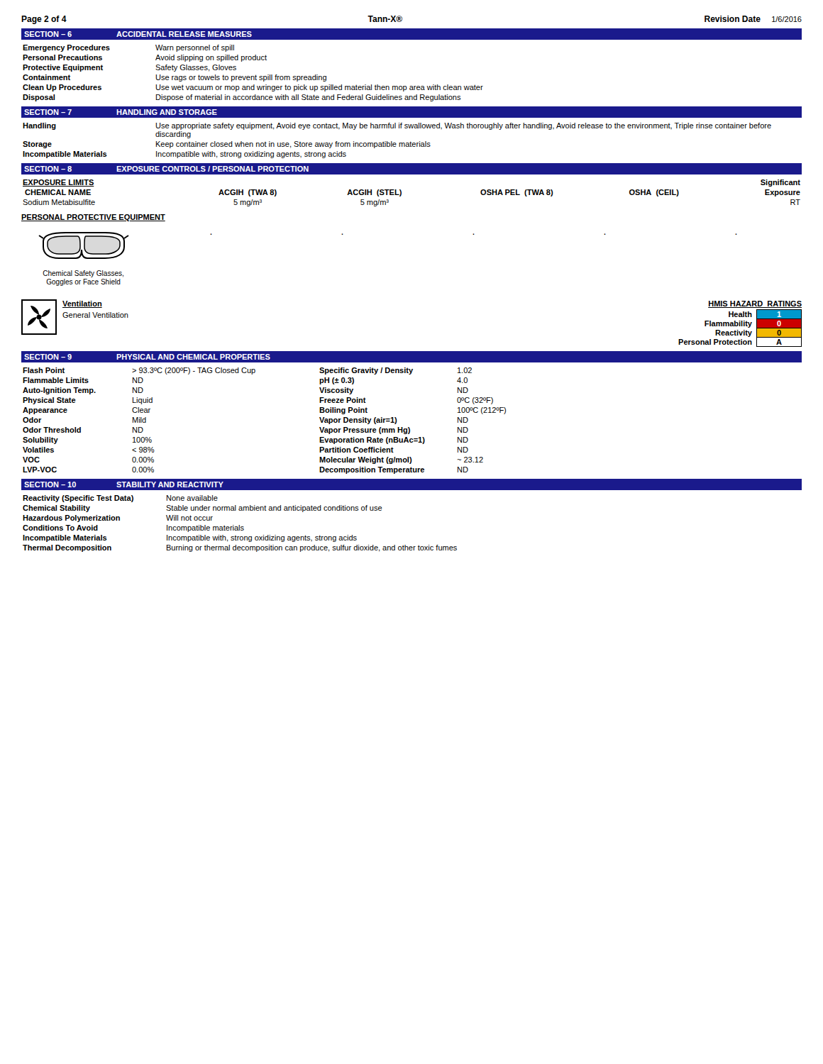Page 2 of 4
Tann-X®
Revision Date 1/6/2016
SECTION – 6 ACCIDENTAL RELEASE MEASURES
| Emergency Procedures | Warn personnel of spill |
| Personal Precautions | Avoid slipping on spilled product |
| Protective Equipment | Safety Glasses, Gloves |
| Containment | Use rags or towels to prevent spill from spreading |
| Clean Up Procedures | Use wet vacuum or mop and wringer to pick up spilled material then mop area with clean water |
| Disposal | Dispose of material in accordance with all State and Federal Guidelines and Regulations |
SECTION – 7 HANDLING AND STORAGE
| Handling | Use appropriate safety equipment, Avoid eye contact, May be harmful if swallowed, Wash thoroughly after handling, Avoid release to the environment, Triple rinse container before discarding |
| Storage | Keep container closed when not in use, Store away from incompatible materials |
| Incompatible Materials | Incompatible with, strong oxidizing agents, strong acids |
SECTION – 8 EXPOSURE CONTROLS / PERSONAL PROTECTION
| EXPOSURE LIMITS | | | | | Significant |
| CHEMICAL NAME | ACGIH (TWA 8) | ACGIH (STEL) | OSHA PEL (TWA 8) | OSHA (CEIL) | Exposure |
| Sodium Metabisulfite | 5 mg/m³ | 5 mg/m³ | | | RT |
PERSONAL PROTECTIVE EQUIPMENT
Chemical Safety Glasses,
Goggles or Face Shield
.....
Ventilation
General Ventilation
HMIS HAZARD RATINGS
| Health | 1 |
| Flammability | 0 |
| Reactivity | 0 |
| Personal Protection | A |
SECTION – 9 PHYSICAL AND CHEMICAL PROPERTIES
| Flash Point | > 93.3ºC (200ºF) - TAG Closed Cup | Specific Gravity / Density | 1.02 |
| Flammable Limits | ND | pH (± 0.3) | 4.0 |
| Auto-Ignition Temp. | ND | Viscosity | ND |
| Physical State | Liquid | Freeze Point | 0ºC (32ºF) |
| Appearance | Clear | Boiling Point | 100ºC (212ºF) |
| Odor | Mild | Vapor Density (air=1) | ND |
| Odor Threshold | ND | Vapor Pressure (mm Hg) | ND |
| Solubility | 100% | Evaporation Rate (nBuAc=1) | ND |
| Volatiles | < 98% | Partition Coefficient | ND |
| VOC | 0.00% | Molecular Weight (g/mol) | ~ 23.12 |
| LVP-VOC | 0.00% | Decomposition Temperature | ND |
SECTION – 10 STABILITY AND REACTIVITY
| Reactivity (Specific Test Data) | None available |
| Chemical Stability | Stable under normal ambient and anticipated conditions of use |
| Hazardous Polymerization | Will not occur |
| Conditions To Avoid | Incompatible materials |
| Incompatible Materials | Incompatible with, strong oxidizing agents, strong acids |
| Thermal Decomposition | Burning or thermal decomposition can produce, sulfur dioxide, and other toxic fumes |